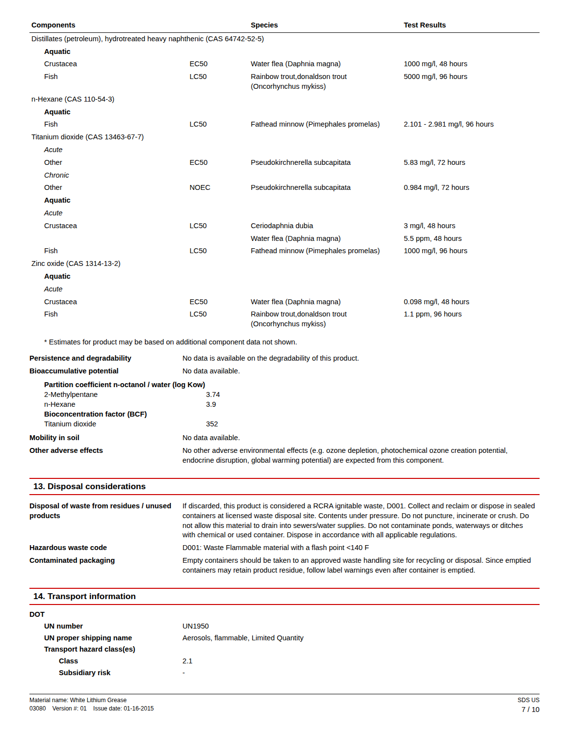| Components | | Species | Test Results |
| --- | --- | --- | --- |
| Distillates (petroleum), hydrotreated heavy naphthenic (CAS 64742-52-5) |
| Aquatic | | | |
| Crustacea | EC50 | Water flea (Daphnia magna) | 1000 mg/l, 48 hours |
| Fish | LC50 | Rainbow trout,donaldson trout (Oncorhynchus mykiss) | 5000 mg/l, 96 hours |
| n-Hexane (CAS 110-54-3) |
| Aquatic | | | |
| Fish | LC50 | Fathead minnow (Pimephales promelas) | 2.101 - 2.981 mg/l, 96 hours |
| Titanium dioxide (CAS 13463-67-7) |
| Acute | | | |
| Other | EC50 | Pseudokirchnerella subcapitata | 5.83 mg/l, 72 hours |
| Chronic | | | |
| Other | NOEC | Pseudokirchnerella subcapitata | 0.984 mg/l, 72 hours |
| Aquatic | | | |
| Acute | | | |
| Crustacea | LC50 | Ceriodaphnia dubia | 3 mg/l, 48 hours |
| | | Water flea (Daphnia magna) | 5.5 ppm, 48 hours |
| Fish | LC50 | Fathead minnow (Pimephales promelas) | 1000 mg/l, 96 hours |
| Zinc oxide (CAS 1314-13-2) |
| Aquatic | | | |
| Acute | | | |
| Crustacea | EC50 | Water flea (Daphnia magna) | 0.098 mg/l, 48 hours |
| Fish | LC50 | Rainbow trout,donaldson trout (Oncorhynchus mykiss) | 1.1 ppm, 96 hours |
* Estimates for product may be based on additional component data not shown.
| Persistence and degradability | No data is available on the degradability of this product. |
| Bioaccumulative potential | No data available. |
Partition coefficient n-octanol / water (log Kow)
2-Methylpentane 3.74
n-Hexane 3.9
Bioconcentration factor (BCF)
Titanium dioxide 352
| Mobility in soil | No data available. |
| Other adverse effects | No other adverse environmental effects (e.g. ozone depletion, photochemical ozone creation potential, endocrine disruption, global warming potential) are expected from this component. |
13. Disposal considerations
| Disposal of waste from residues / unused products | If discarded, this product is considered a RCRA ignitable waste, D001. Collect and reclaim or dispose in sealed containers at licensed waste disposal site. Contents under pressure. Do not puncture, incinerate or crush. Do not allow this material to drain into sewers/water supplies. Do not contaminate ponds, waterways or ditches with chemical or used container. Dispose in accordance with all applicable regulations. |
| Hazardous waste code | D001: Waste Flammable material with a flash point <140 F |
| Contaminated packaging | Empty containers should be taken to an approved waste handling site for recycling or disposal. Since emptied containers may retain product residue, follow label warnings even after container is emptied. |
14. Transport information
DOT
| UN number | UN1950 |
| UN proper shipping name | Aerosols, flammable, Limited Quantity |
| Transport hazard class(es) | |
| Class | 2.1 |
| Subsidiary risk | - |
Material name: White Lithium Grease
03080 Version #: 01 Issue date: 01-16-2015
SDS US
7 / 10